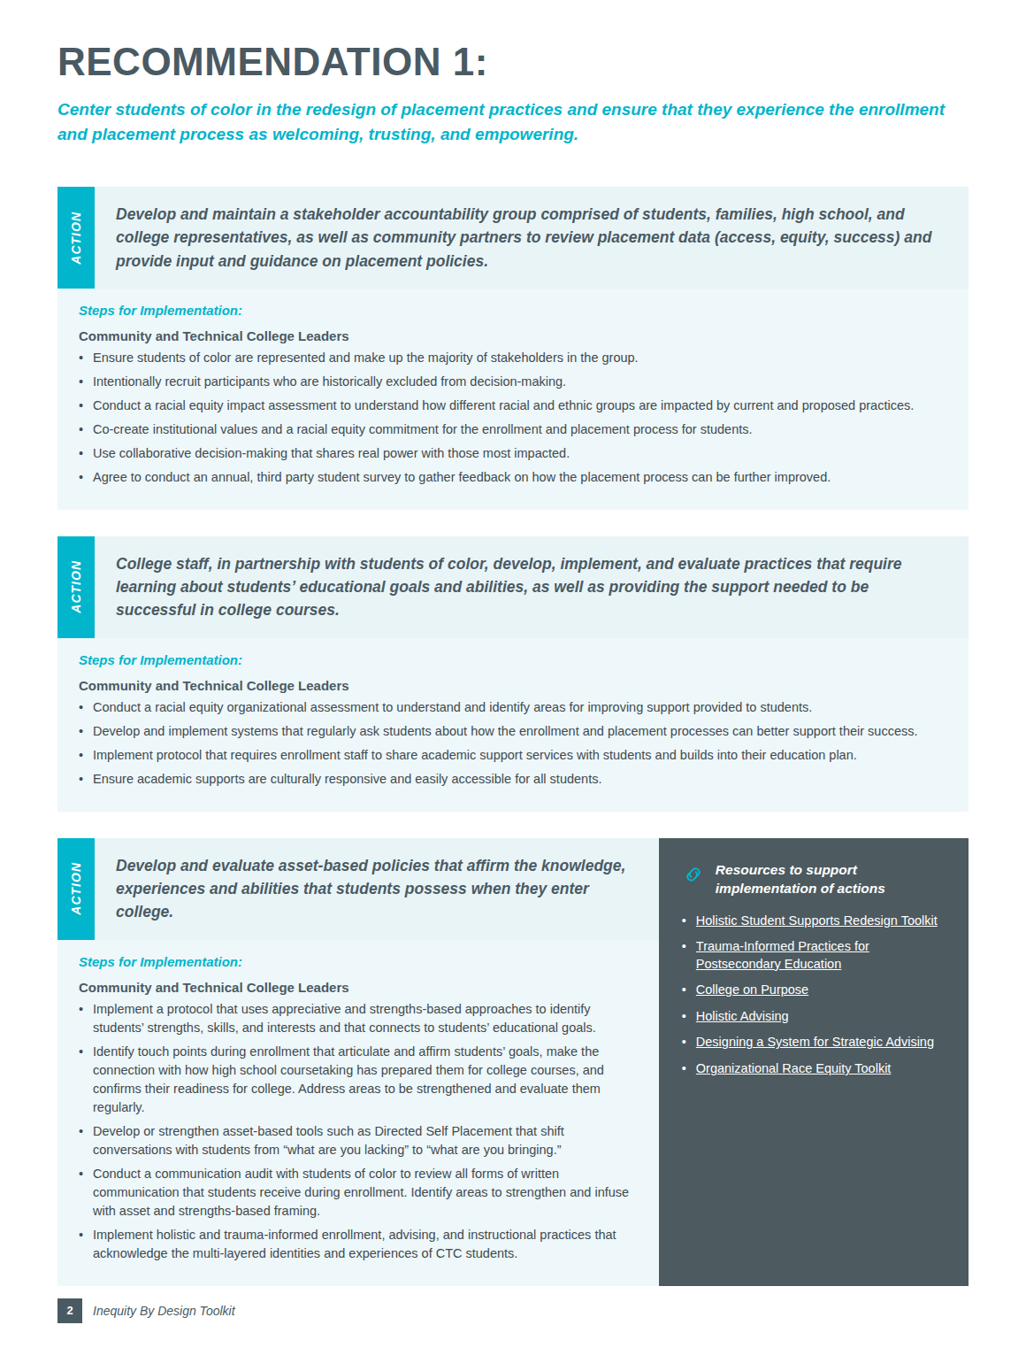RECOMMENDATION 1:
Center students of color in the redesign of placement practices and ensure that they experience the enrollment and placement process as welcoming, trusting, and empowering.
ACTION
Develop and maintain a stakeholder accountability group comprised of students, families, high school, and college representatives, as well as community partners to review placement data (access, equity, success) and provide input and guidance on placement policies.
Steps for Implementation:
Community and Technical College Leaders
Ensure students of color are represented and make up the majority of stakeholders in the group.
Intentionally recruit participants who are historically excluded from decision-making.
Conduct a racial equity impact assessment to understand how different racial and ethnic groups are impacted by current and proposed practices.
Co-create institutional values and a racial equity commitment for the enrollment and placement process for students.
Use collaborative decision-making that shares real power with those most impacted.
Agree to conduct an annual, third party student survey to gather feedback on how the placement process can be further improved.
ACTION
College staff, in partnership with students of color, develop, implement, and evaluate practices that require learning about students’ educational goals and abilities, as well as providing the support needed to be successful in college courses.
Steps for Implementation:
Community and Technical College Leaders
Conduct a racial equity organizational assessment to understand and identify areas for improving support provided to students.
Develop and implement systems that regularly ask students about how the enrollment and placement processes can better support their success.
Implement protocol that requires enrollment staff to share academic support services with students and builds into their education plan.
Ensure academic supports are culturally responsive and easily accessible for all students.
ACTION
Develop and evaluate asset-based policies that affirm the knowledge, experiences and abilities that students possess when they enter college.
Steps for Implementation:
Community and Technical College Leaders
Implement a protocol that uses appreciative and strengths-based approaches to identify students’ strengths, skills, and interests and that connects to students’ educational goals.
Identify touch points during enrollment that articulate and affirm students’ goals, make the connection with how high school coursetaking has prepared them for college courses, and confirms their readiness for college. Address areas to be strengthened and evaluate them regularly.
Develop or strengthen asset-based tools such as Directed Self Placement that shift conversations with students from “what are you lacking” to “what are you bringing.”
Conduct a communication audit with students of color to review all forms of written communication that students receive during enrollment. Identify areas to strengthen and infuse with asset and strengths-based framing.
Implement holistic and trauma-informed enrollment, advising, and instructional practices that acknowledge the multi-layered identities and experiences of CTC students.
Resources to support
implementation of actions
Holistic Student Supports Redesign Toolkit
Trauma-Informed Practices for Postsecondary Education
College on Purpose
Holistic Advising
Designing a System for Strategic Advising
Organizational Race Equity Toolkit
2
Inequity By Design Toolkit